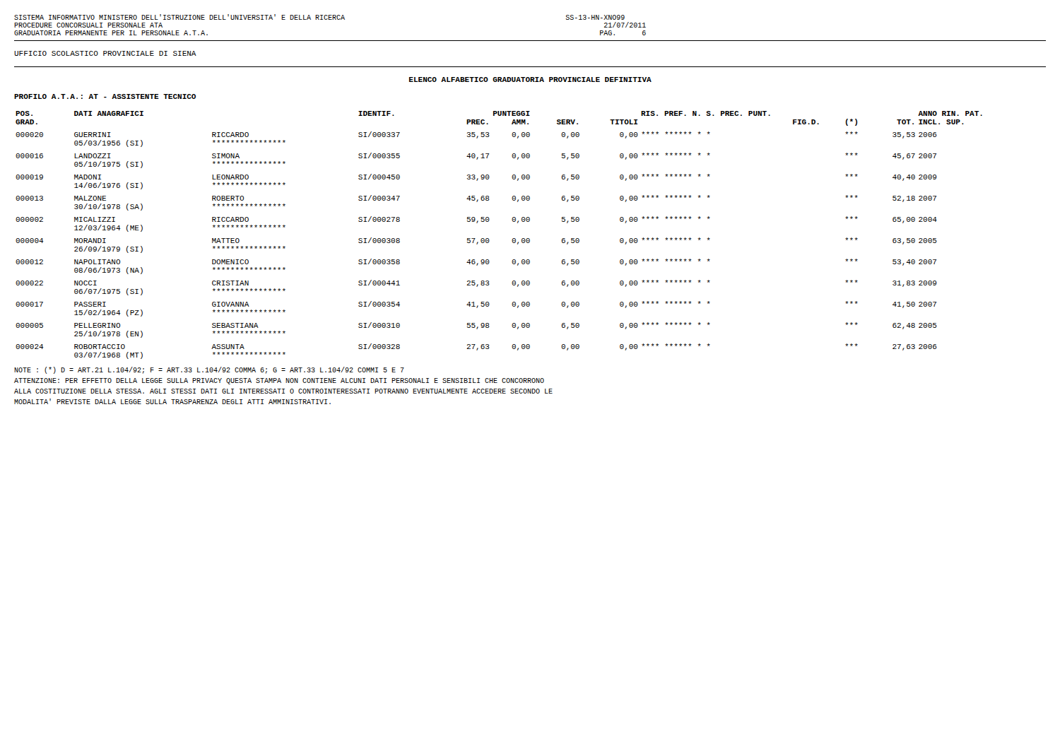SISTEMA INFORMATIVO MINISTERO DELL'ISTRUZIONE DELL'UNIVERSITA' E DELLA RICERCA SS-13-HN-XNO99
PROCEDURE CONCORSUALI PERSONALE ATA 21/07/2011
GRADUATORIA PERMANENTE PER IL PERSONALE A.T.A. PAG. 6
UFFICIO SCOLASTICO PROVINCIALE DI SIENA
ELENCO ALFABETICO GRADUATORIA PROVINCIALE DEFINITIVA
PROFILO A.T.A.: AT - ASSISTENTE TECNICO
| POS. | DATI ANAGRAFICI | | IDENTIF. | PUNTEGGI | | RIS. PREF. N. S. PREC. PUNT. | ANNO RIN. PAT. |
| --- | --- | --- | --- | --- | --- | --- | --- |
| GRAD. | | | | PREC. | AMM. | SERV. | TITOLI | | FIG.D. | (*) | TOT. | INCL. SUP. |
| 000020 | GUERRINI | RICCARDO | SI/000337 | 35,53 | 0,00 | 0,00 | 0,00 | **** ****** * * | | *** | 35,53 | 2006 |
| | 05/03/1956 (SI) | **************** | |
| 000016 | LANDOZZI | SIMONA | SI/000355 | 40,17 | 0,00 | 5,50 | 0,00 | **** ****** * * | | *** | 45,67 | 2007 |
| | 05/10/1975 (SI) | **************** | |
| 000019 | MADONI | LEONARDO | SI/000450 | 33,90 | 0,00 | 6,50 | 0,00 | **** ****** * * | | *** | 40,40 | 2009 |
| | 14/06/1976 (SI) | **************** | |
| 000013 | MALZONE | ROBERTO | SI/000347 | 45,68 | 0,00 | 6,50 | 0,00 | **** ****** * * | | *** | 52,18 | 2007 |
| | 30/10/1978 (SA) | **************** | |
| 000002 | MICALIZZI | RICCARDO | SI/000278 | 59,50 | 0,00 | 5,50 | 0,00 | **** ****** * * | | *** | 65,00 | 2004 |
| | 12/03/1964 (ME) | **************** | |
| 000004 | MORANDI | MATTEO | SI/000308 | 57,00 | 0,00 | 6,50 | 0,00 | **** ****** * * | | *** | 63,50 | 2005 |
| | 26/09/1979 (SI) | **************** | |
| 000012 | NAPOLITANO | DOMENICO | SI/000358 | 46,90 | 0,00 | 6,50 | 0,00 | **** ****** * * | | *** | 53,40 | 2007 |
| | 08/06/1973 (NA) | **************** | |
| 000022 | NOCCI | CRISTIAN | SI/000441 | 25,83 | 0,00 | 6,00 | 0,00 | **** ****** * * | | *** | 31,83 | 2009 |
| | 06/07/1975 (SI) | **************** | |
| 000017 | PASSERI | GIOVANNA | SI/000354 | 41,50 | 0,00 | 0,00 | 0,00 | **** ****** * * | | *** | 41,50 | 2007 |
| | 15/02/1964 (PZ) | **************** | |
| 000005 | PELLEGRINO | SEBASTIANA | SI/000310 | 55,98 | 0,00 | 6,50 | 0,00 | **** ****** * * | | *** | 62,48 | 2005 |
| | 25/10/1978 (EN) | **************** | |
| 000024 | ROBORTACCIO | ASSUNTA | SI/000328 | 27,63 | 0,00 | 0,00 | 0,00 | **** ****** * * | | *** | 27,63 | 2006 |
| | 03/07/1968 (MT) | **************** | |
NOTE : (*) D = ART.21 L.104/92; F = ART.33 L.104/92 COMMA 6; G = ART.33 L.104/92 COMMI 5 E 7
ATTENZIONE: PER EFFETTO DELLA LEGGE SULLA PRIVACY QUESTA STAMPA NON CONTIENE ALCUNI DATI PERSONALI E SENSIBILI CHE CONCORRONO
ALLA COSTITUZIONE DELLA STESSA. AGLI STESSI DATI GLI INTERESSATI O CONTROINTERESSATI POTRANNO EVENTUALMENTE ACCEDERE SECONDO LE
MODALITA' PREVISTE DALLA LEGGE SULLA TRASPARENZA DEGLI ATTI AMMINISTRATIVI.